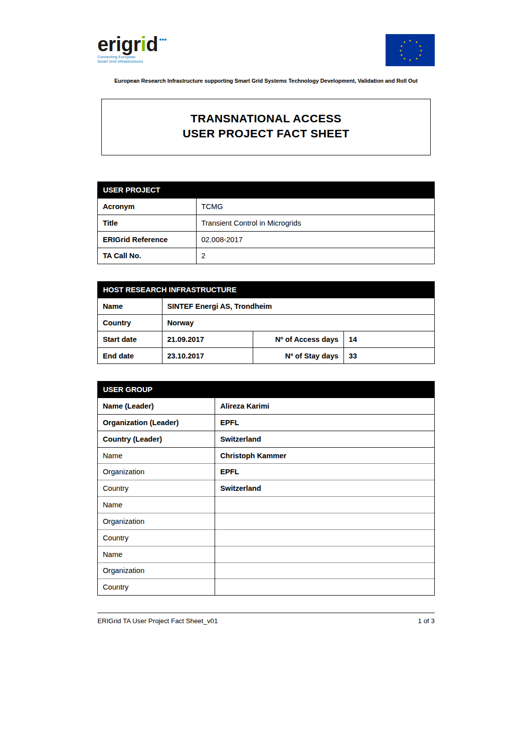erigrid
Connecting European
Smart Grid Infrastructures
★ ★ ★ ★ ★ ★ ★ ★ ★ ★ ★ ★
European Research Infrastructure supporting Smart Grid Systems Technology Development, Validation and Roll Out
TRANSNATIONAL ACCESS
USER PROJECT FACT SHEET
USER PROJECT
| Acronym | TCMG |
| Title | Transient Control in Microgrids |
| ERIGrid Reference | 02.008-2017 |
| TA Call No. | 2 |
HOST RESEARCH INFRASTRUCTURE
| Name | SINTEF Energi AS, Trondheim |
| Country | Norway |
| Start date | 21.09.2017 | Nº of Access days | 14 |
| End date | 23.10.2017 | Nº of Stay days | 33 |
USER GROUP
| Name (Leader) | Alireza Karimi |
| Organization (Leader) | EPFL |
| Country (Leader) | Switzerland |
| Name | Christoph Kammer |
| Organization | EPFL |
| Country | Switzerland |
| Name | |
| Organization | |
| Country | |
| Name | |
| Organization | |
| Country | |
ERIGrid TA User Project Fact Sheet_v01
1 of 3